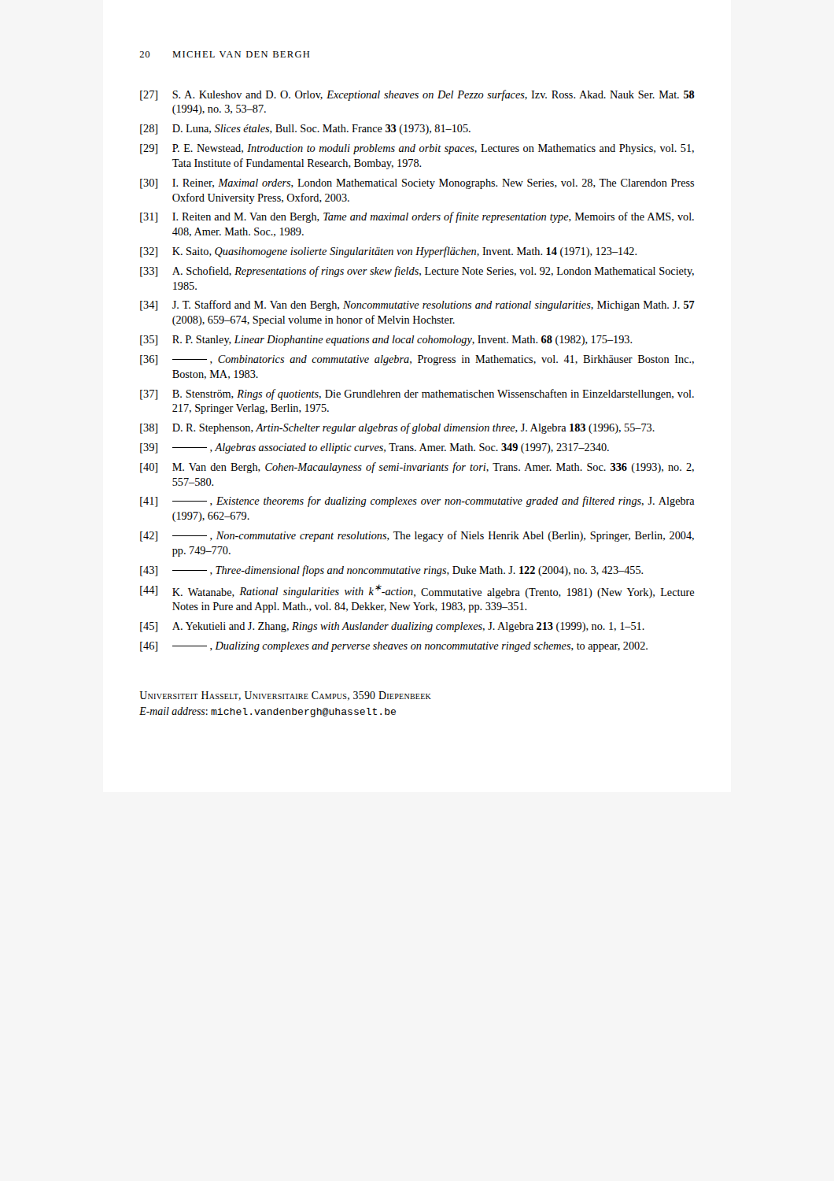20 Michel Van den Bergh
[27] S. A. Kuleshov and D. O. Orlov, Exceptional sheaves on Del Pezzo surfaces, Izv. Ross. Akad. Nauk Ser. Mat. 58 (1994), no. 3, 53–87.
[28] D. Luna, Slices étales, Bull. Soc. Math. France 33 (1973), 81–105.
[29] P. E. Newstead, Introduction to moduli problems and orbit spaces, Lectures on Mathematics and Physics, vol. 51, Tata Institute of Fundamental Research, Bombay, 1978.
[30] I. Reiner, Maximal orders, London Mathematical Society Monographs. New Series, vol. 28, The Clarendon Press Oxford University Press, Oxford, 2003.
[31] I. Reiten and M. Van den Bergh, Tame and maximal orders of finite representation type, Memoirs of the AMS, vol. 408, Amer. Math. Soc., 1989.
[32] K. Saito, Quasihomogene isolierte Singularitäten von Hyperflächen, Invent. Math. 14 (1971), 123–142.
[33] A. Schofield, Representations of rings over skew fields, Lecture Note Series, vol. 92, London Mathematical Society, 1985.
[34] J. T. Stafford and M. Van den Bergh, Noncommutative resolutions and rational singularities, Michigan Math. J. 57 (2008), 659–674, Special volume in honor of Melvin Hochster.
[35] R. P. Stanley, Linear Diophantine equations and local cohomology, Invent. Math. 68 (1982), 175–193.
[36] , Combinatorics and commutative algebra, Progress in Mathematics, vol. 41, Birkhäuser Boston Inc., Boston, MA, 1983.
[37] B. Stenström, Rings of quotients, Die Grundlehren der mathematischen Wissenschaften in Einzeldarstellungen, vol. 217, Springer Verlag, Berlin, 1975.
[38] D. R. Stephenson, Artin-Schelter regular algebras of global dimension three, J. Algebra 183 (1996), 55–73.
[39] , Algebras associated to elliptic curves, Trans. Amer. Math. Soc. 349 (1997), 2317–2340.
[40] M. Van den Bergh, Cohen-Macaulayness of semi-invariants for tori, Trans. Amer. Math. Soc. 336 (1993), no. 2, 557–580.
[41] , Existence theorems for dualizing complexes over non-commutative graded and filtered rings, J. Algebra (1997), 662–679.
[42] , Non-commutative crepant resolutions, The legacy of Niels Henrik Abel (Berlin), Springer, Berlin, 2004, pp. 749–770.
[43] , Three-dimensional flops and noncommutative rings, Duke Math. J. 122 (2004), no. 3, 423–455.
[44] K. Watanabe, Rational singularities with k∗-action, Commutative algebra (Trento, 1981) (New York), Lecture Notes in Pure and Appl. Math., vol. 84, Dekker, New York, 1983, pp. 339–351.
[45] A. Yekutieli and J. Zhang, Rings with Auslander dualizing complexes, J. Algebra 213 (1999), no. 1, 1–51.
[46] , Dualizing complexes and perverse sheaves on noncommutative ringed schemes, to appear, 2002.
Universiteit Hasselt, Universitaire Campus, 3590 Diepenbeek
E-mail address: michel.vandenbergh@uhasselt.be